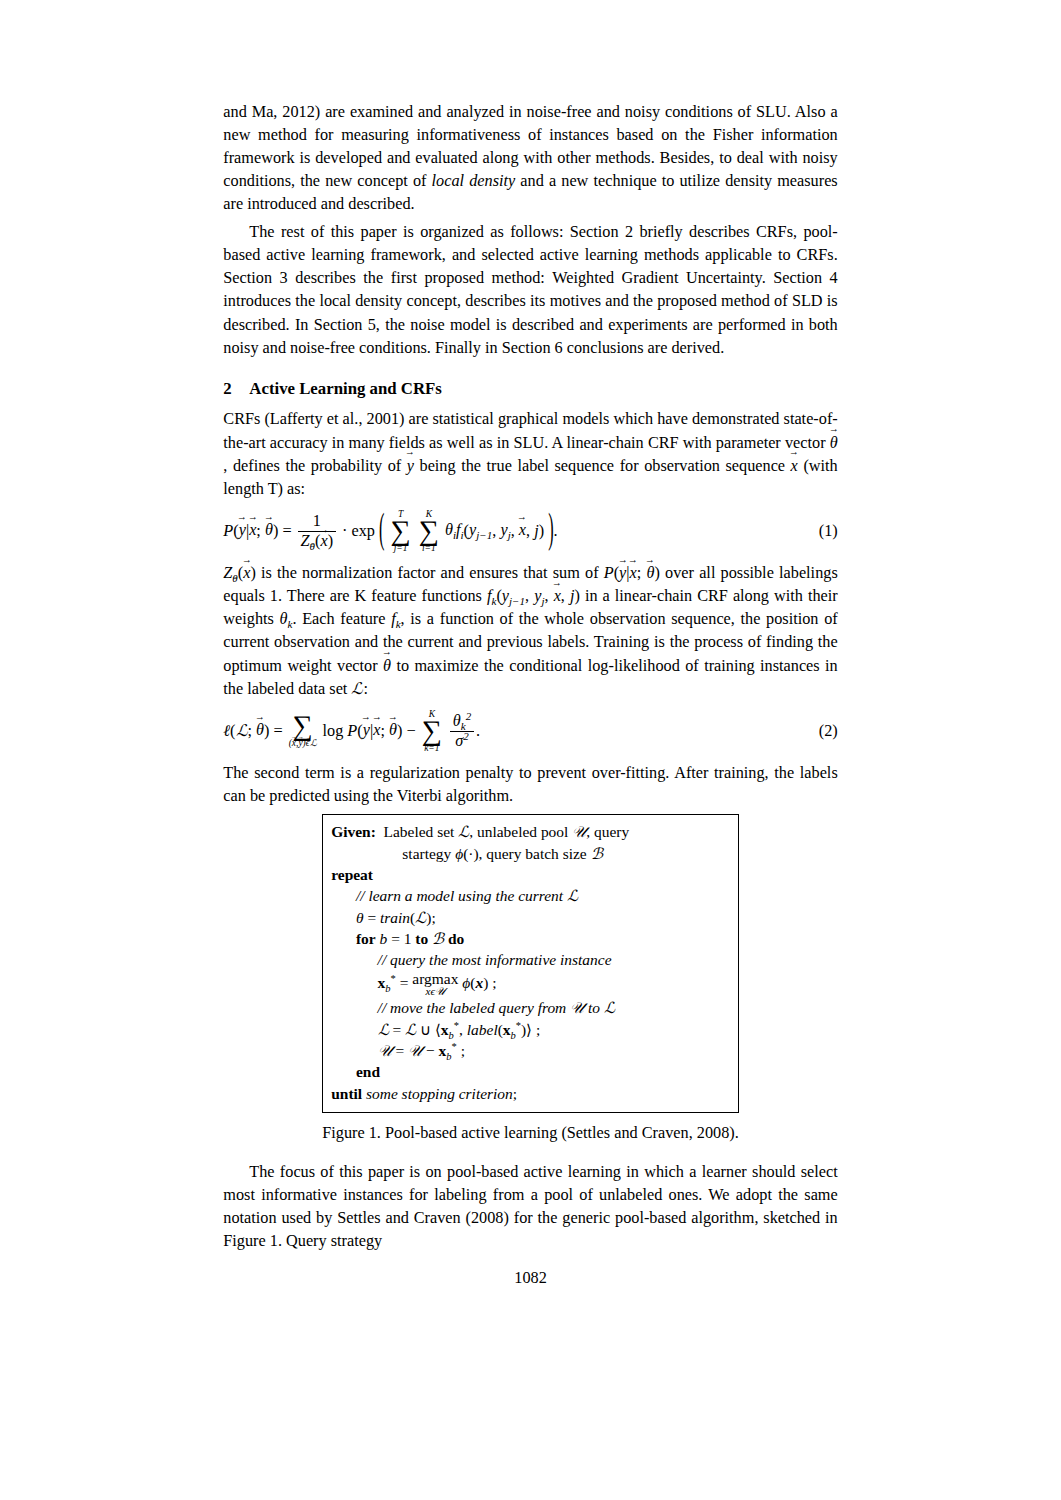and Ma, 2012) are examined and analyzed in noise-free and noisy conditions of SLU. Also a new method for measuring informativeness of instances based on the Fisher information framework is developed and evaluated along with other methods. Besides, to deal with noisy conditions, the new concept of local density and a new technique to utilize density measures are introduced and described.
The rest of this paper is organized as follows: Section 2 briefly describes CRFs, pool-based active learning framework, and selected active learning methods applicable to CRFs. Section 3 describes the first proposed method: Weighted Gradient Uncertainty. Section 4 introduces the local density concept, describes its motives and the proposed method of SLD is described. In Section 5, the noise model is described and experiments are performed in both noisy and noise-free conditions. Finally in Section 6 conclusions are derived.
2 Active Learning and CRFs
CRFs (Lafferty et al., 2001) are statistical graphical models which have demonstrated state-of-the-art accuracy in many fields as well as in SLU. A linear-chain CRF with parameter vector θ, defines the probability of y being the true label sequence for observation sequence x (with length T) as:
P(y|x; θ) = 1 Zθ(x) · exp ( T∑j=1 K∑i=1 θifi(yj−1, yj, x, j) ).
(1)
Zθ(x) is the normalization factor and ensures that sum of P(y|x; θ) over all possible labelings equals 1. There are K feature functions fk(yj−1, yj, x, j) in a linear-chain CRF along with their weights θk. Each feature fk, is a function of the whole observation sequence, the position of current observation and the current and previous labels. Training is the process of finding the optimum weight vector θ to maximize the conditional log-likelihood of training instances in the labeled data set ℒ:
ℓ(ℒ; θ) = ∑(x,y)ϵℒ log P(y|x; θ) − K∑k=1 θk2 σ2.
(2)
The second term is a regularization penalty to prevent over-fitting. After training, the labels can be predicted using the Viterbi algorithm.
Given: Labeled set ℒ, unlabeled pool 𝒰, query
startegy ϕ(·), query batch size ℬ
repeat
// learn a model using the current ℒ
θ = train(ℒ);
for b = 1 to ℬ do
// query the most informative instance
xb* = argmax xϵ𝒰 ϕ(x) ;
// move the labeled query from 𝒰 to ℒ
ℒ = ℒ ∪ ⟨xb*, label(xb*)⟩ ;
𝒰 = 𝒰 − xb* ;
end
until some stopping criterion;
Figure 1. Pool-based active learning (Settles and Craven, 2008).
The focus of this paper is on pool-based active learning in which a learner should select most informative instances for labeling from a pool of unlabeled ones. We adopt the same notation used by Settles and Craven (2008) for the generic pool-based algorithm, sketched in Figure 1. Query strategy
1082